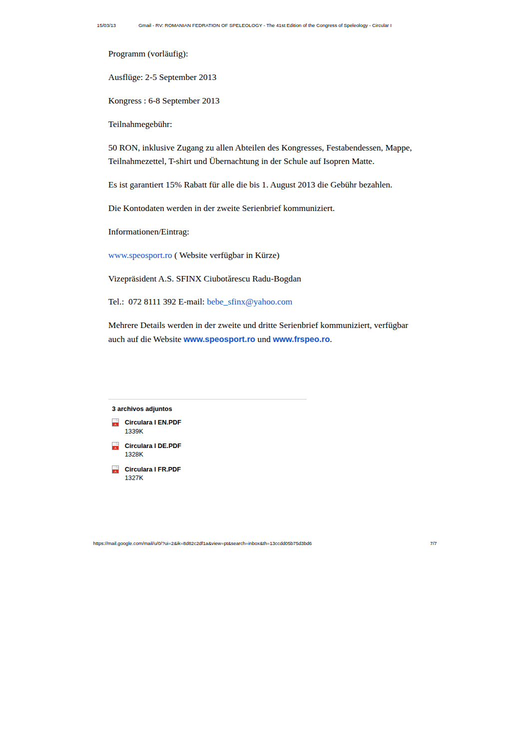15/03/13 Gmail - RV: ROMANIAN FEDRATION OF SPELEOLOGY - The 41st Edition of the Congress of Speleology - Circular I
Programm (vorläufig):
Ausflüge: 2-5 September 2013
Kongress : 6-8 September 2013
Teilnahmegebühr:
50 RON, inklusive Zugang zu allen Abteilen des Kongresses, Festabendessen, Mappe, Teilnahmezettel, T-shirt und Übernachtung in der Schule auf Isopren Matte.
Es ist garantiert 15% Rabatt für alle die bis 1. August 2013 die Gebühr bezahlen.
Die Kontodaten werden in der zweite Serienbrief kommuniziert.
Informationen/Eintrag:
www.speosport.ro ( Website verfügbar in Kürze)
Vizepräsident A.S. SFINX Ciubotărescu Radu-Bogdan
Tel.: 072 8111 392 E-mail: bebe_sfinx@yahoo.com
Mehrere Details werden in der zweite und dritte Serienbrief kommuniziert, verfügbar auch auf die Website www.speosport.ro und www.frspeo.ro.
3 archivos adjuntos
A
Circulara I EN.PDF
1339K
A
Circulara I DE.PDF
1328K
A
Circulara I FR.PDF
1327K
https://mail.google.com/mail/u/0/?ui=2&ik=8d82c2df1a&view=pt&search=inbox&th=13ccdd05b75d3bd6 7/7